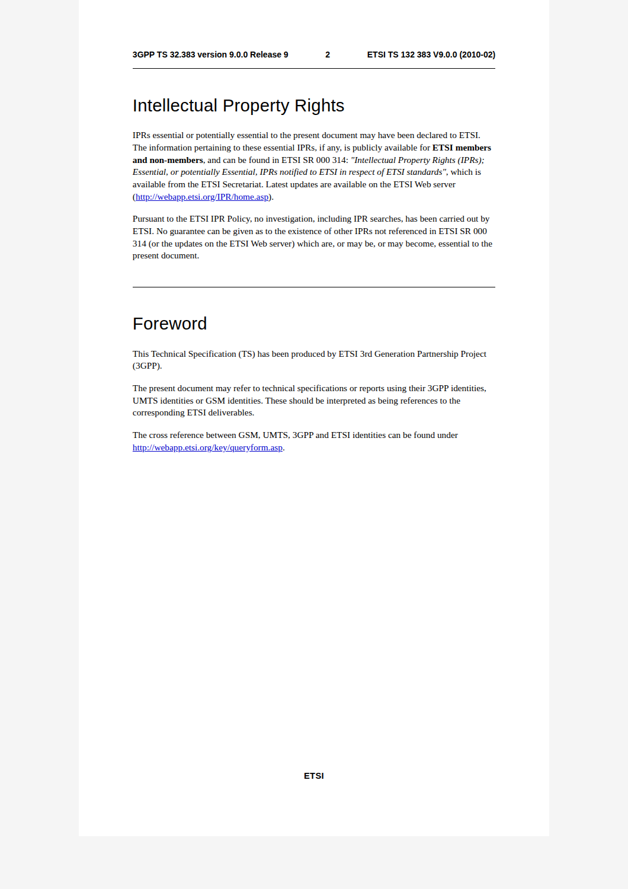3GPP TS 32.383 version 9.0.0 Release 9 2 ETSI TS 132 383 V9.0.0 (2010-02)
Intellectual Property Rights
IPRs essential or potentially essential to the present document may have been declared to ETSI. The information pertaining to these essential IPRs, if any, is publicly available for ETSI members and non-members, and can be found in ETSI SR 000 314: "Intellectual Property Rights (IPRs); Essential, or potentially Essential, IPRs notified to ETSI in respect of ETSI standards", which is available from the ETSI Secretariat. Latest updates are available on the ETSI Web server (http://webapp.etsi.org/IPR/home.asp).
Pursuant to the ETSI IPR Policy, no investigation, including IPR searches, has been carried out by ETSI. No guarantee can be given as to the existence of other IPRs not referenced in ETSI SR 000 314 (or the updates on the ETSI Web server) which are, or may be, or may become, essential to the present document.
Foreword
This Technical Specification (TS) has been produced by ETSI 3rd Generation Partnership Project (3GPP).
The present document may refer to technical specifications or reports using their 3GPP identities, UMTS identities or GSM identities. These should be interpreted as being references to the corresponding ETSI deliverables.
The cross reference between GSM, UMTS, 3GPP and ETSI identities can be found under http://webapp.etsi.org/key/queryform.asp.
ETSI